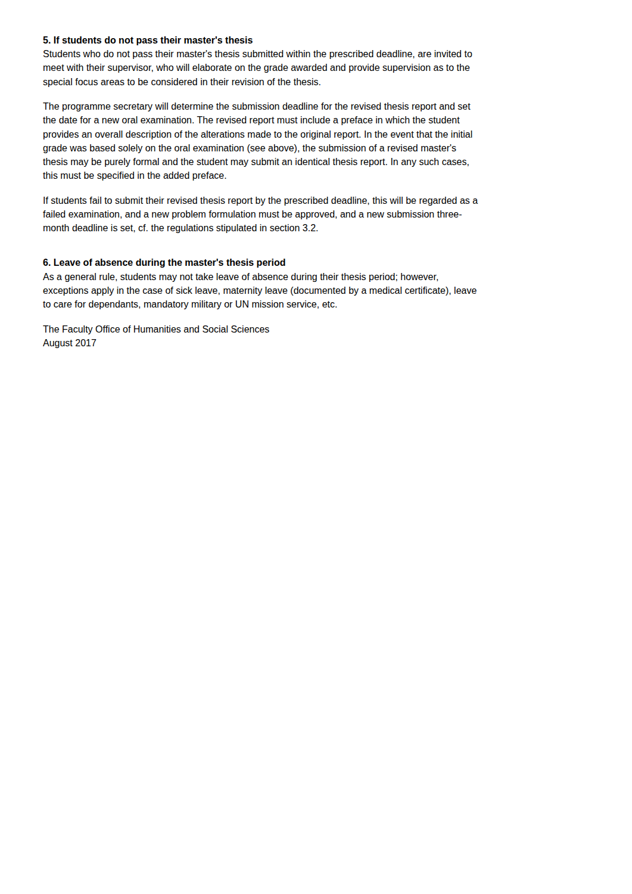5. If students do not pass their master's thesis
Students who do not pass their master's thesis submitted within the prescribed deadline, are invited to meet with their supervisor, who will elaborate on the grade awarded and provide supervision as to the special focus areas to be considered in their revision of the thesis.
The programme secretary will determine the submission deadline for the revised thesis report and set the date for a new oral examination. The revised report must include a preface in which the student provides an overall description of the alterations made to the original report. In the event that the initial grade was based solely on the oral examination (see above), the submission of a revised master's thesis may be purely formal and the student may submit an identical thesis report. In any such cases, this must be specified in the added preface.
If students fail to submit their revised thesis report by the prescribed deadline, this will be regarded as a failed examination, and a new problem formulation must be approved, and a new submission three-month deadline is set, cf. the regulations stipulated in section 3.2.
6. Leave of absence during the master's thesis period
As a general rule, students may not take leave of absence during their thesis period; however, exceptions apply in the case of sick leave, maternity leave (documented by a medical certificate), leave to care for dependants, mandatory military or UN mission service, etc.
The Faculty Office of Humanities and Social Sciences
August 2017